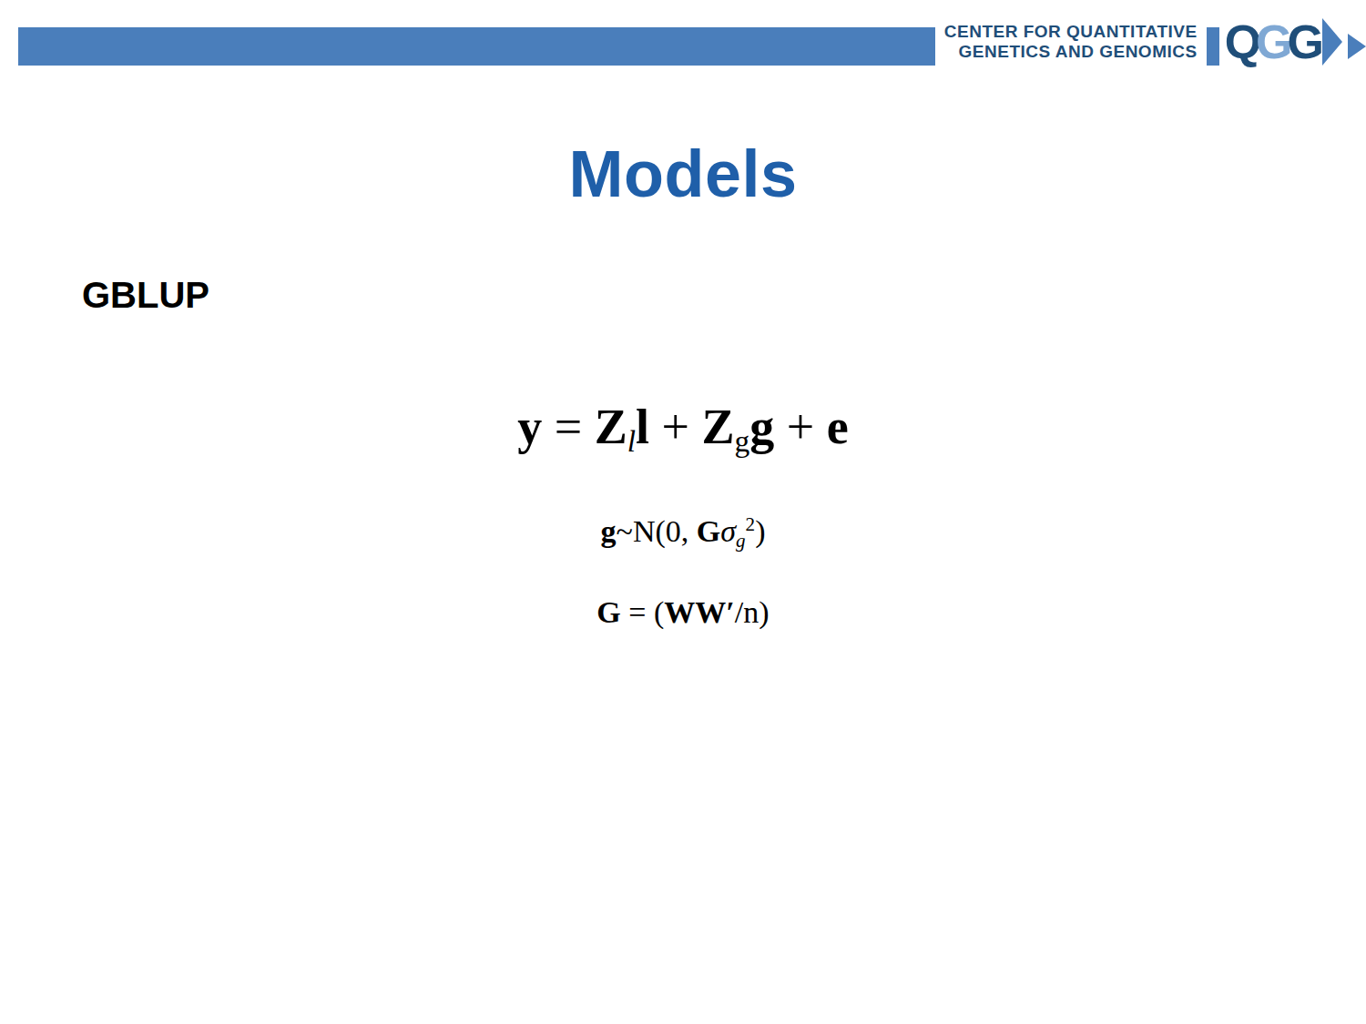Center for Quantitative
Genetics and Genomics
QGG
Models
GBLUP
y = Zll + Zgg + e
g~N(0, Gσg2)
G = (WW′/n)